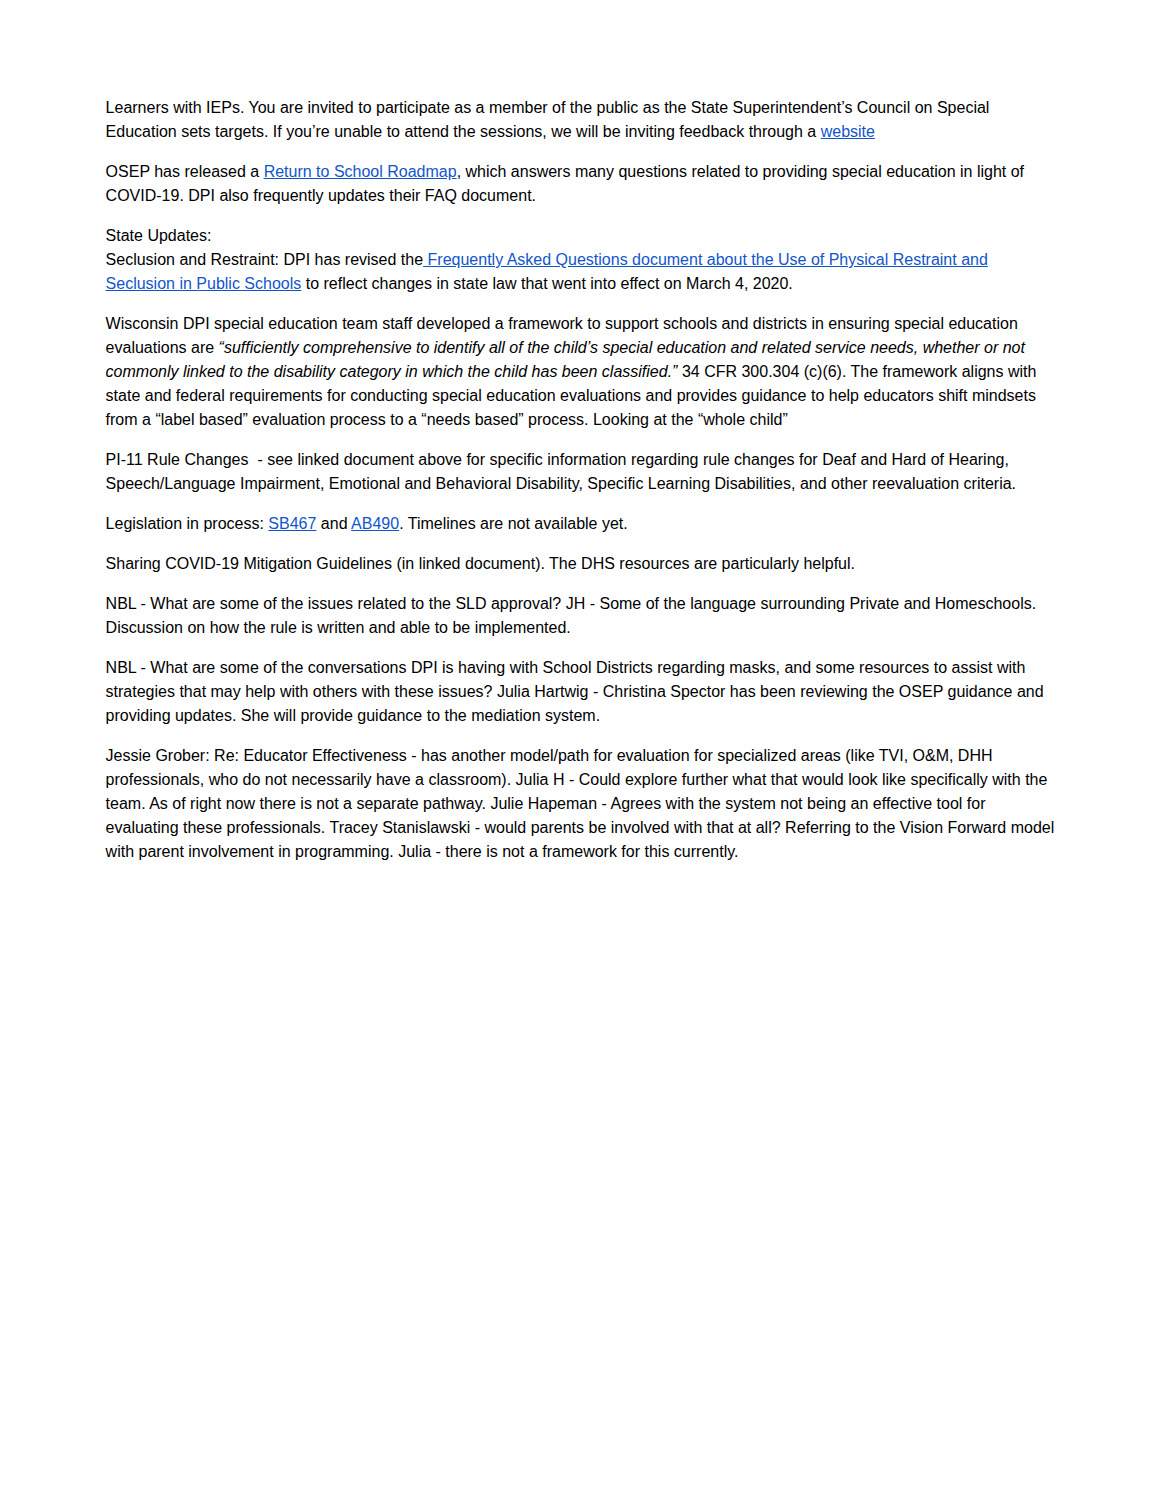Learners with IEPs. You are invited to participate as a member of the public as the State Superintendent’s Council on Special Education sets targets. If you’re unable to attend the sessions, we will be inviting feedback through a website
OSEP has released a Return to School Roadmap, which answers many questions related to providing special education in light of COVID-19. DPI also frequently updates their FAQ document.
State Updates:
Seclusion and Restraint: DPI has revised the Frequently Asked Questions document about the Use of Physical Restraint and Seclusion in Public Schools to reflect changes in state law that went into effect on March 4, 2020.
Wisconsin DPI special education team staff developed a framework to support schools and districts in ensuring special education evaluations are “sufficiently comprehensive to identify all of the child’s special education and related service needs, whether or not commonly linked to the disability category in which the child has been classified.” 34 CFR 300.304 (c)(6). The framework aligns with state and federal requirements for conducting special education evaluations and provides guidance to help educators shift mindsets from a “label based” evaluation process to a “needs based” process. Looking at the “whole child”
PI-11 Rule Changes - see linked document above for specific information regarding rule changes for Deaf and Hard of Hearing, Speech/Language Impairment, Emotional and Behavioral Disability, Specific Learning Disabilities, and other reevaluation criteria.
Legislation in process: SB467 and AB490. Timelines are not available yet.
Sharing COVID-19 Mitigation Guidelines (in linked document). The DHS resources are particularly helpful.
NBL - What are some of the issues related to the SLD approval? JH - Some of the language surrounding Private and Homeschools. Discussion on how the rule is written and able to be implemented.
NBL - What are some of the conversations DPI is having with School Districts regarding masks, and some resources to assist with strategies that may help with others with these issues? Julia Hartwig - Christina Spector has been reviewing the OSEP guidance and providing updates. She will provide guidance to the mediation system.
Jessie Grober: Re: Educator Effectiveness - has another model/path for evaluation for specialized areas (like TVI, O&M, DHH professionals, who do not necessarily have a classroom). Julia H - Could explore further what that would look like specifically with the team. As of right now there is not a separate pathway. Julie Hapeman - Agrees with the system not being an effective tool for evaluating these professionals. Tracey Stanislawski - would parents be involved with that at all? Referring to the Vision Forward model with parent involvement in programming. Julia - there is not a framework for this currently.